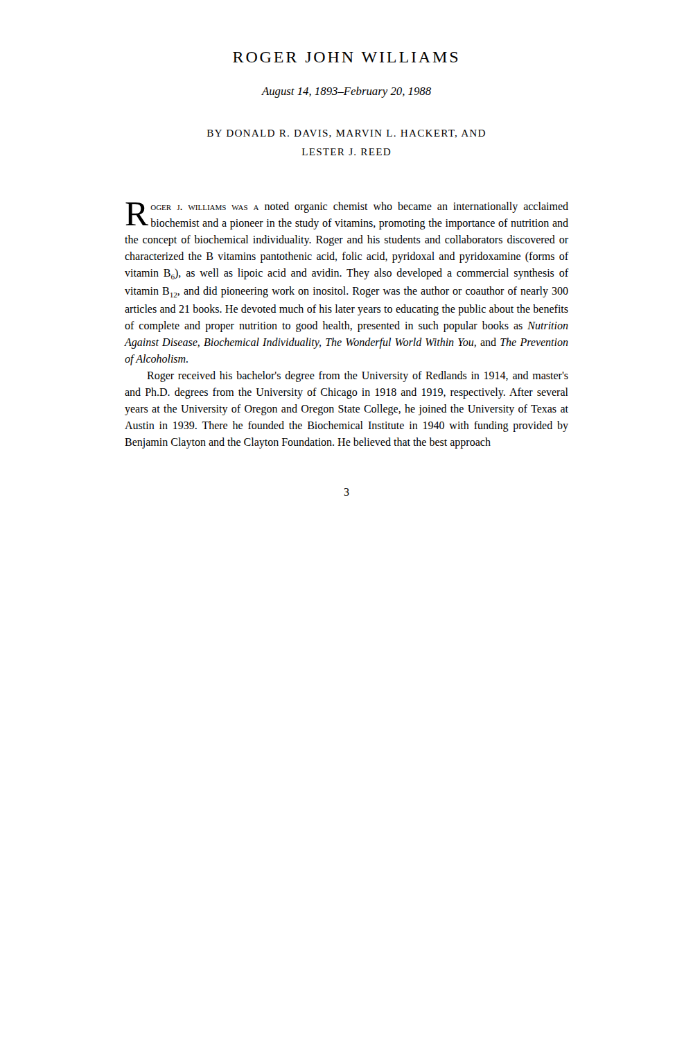ROGER JOHN WILLIAMS
August 14, 1893–February 20, 1988
BY DONALD R. DAVIS, MARVIN L. HACKERT, AND
LESTER J. REED
Roger j. williams was a noted organic chemist who became an internationally acclaimed biochemist and a pioneer in the study of vitamins, promoting the importance of nutrition and the concept of biochemical individuality. Roger and his students and collaborators discovered or characterized the B vitamins pantothenic acid, folic acid, pyridoxal and pyridoxamine (forms of vitamin B6), as well as lipoic acid and avidin. They also developed a commercial synthesis of vitamin B12, and did pioneering work on inositol. Roger was the author or coauthor of nearly 300 articles and 21 books. He devoted much of his later years to educating the public about the benefits of complete and proper nutrition to good health, presented in such popular books as Nutrition Against Disease, Biochemical Individuality, The Wonderful World Within You, and The Prevention of Alcoholism.
Roger received his bachelor's degree from the University of Redlands in 1914, and master's and Ph.D. degrees from the University of Chicago in 1918 and 1919, respectively. After several years at the University of Oregon and Oregon State College, he joined the University of Texas at Austin in 1939. There he founded the Biochemical Institute in 1940 with funding provided by Benjamin Clayton and the Clayton Foundation. He believed that the best approach
3